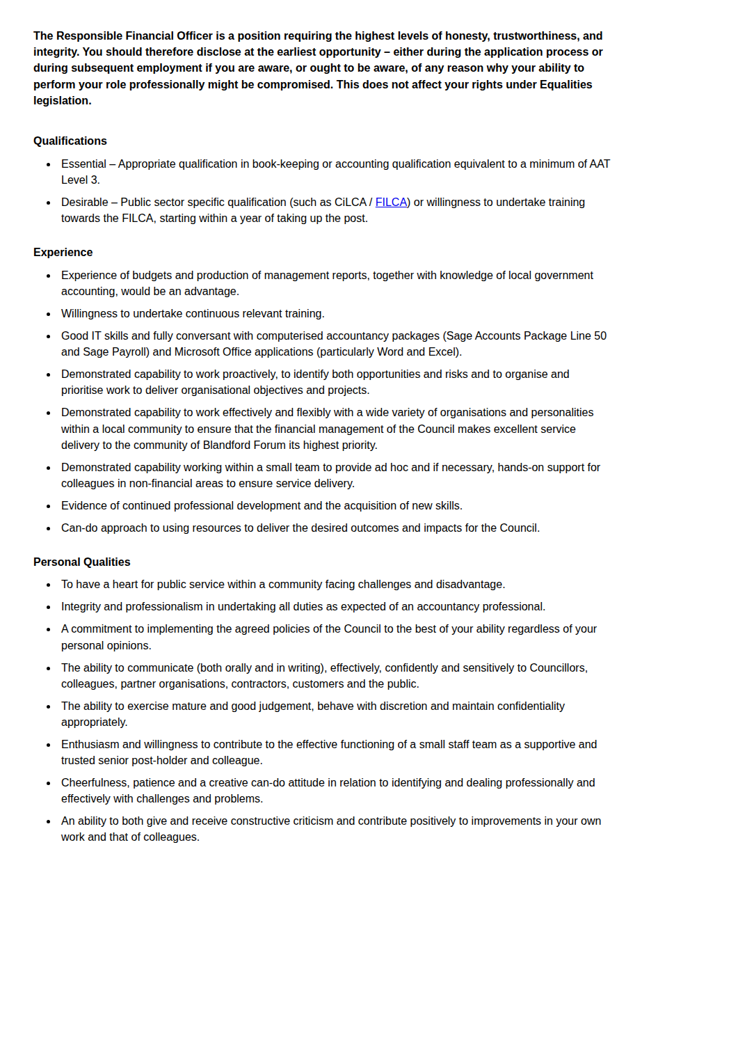The Responsible Financial Officer is a position requiring the highest levels of honesty, trustworthiness, and integrity. You should therefore disclose at the earliest opportunity – either during the application process or during subsequent employment if you are aware, or ought to be aware, of any reason why your ability to perform your role professionally might be compromised. This does not affect your rights under Equalities legislation.
Qualifications
Essential – Appropriate qualification in book-keeping or accounting qualification equivalent to a minimum of AAT Level 3.
Desirable – Public sector specific qualification (such as CiLCA / FILCA) or willingness to undertake training towards the FILCA, starting within a year of taking up the post.
Experience
Experience of budgets and production of management reports, together with knowledge of local government accounting, would be an advantage.
Willingness to undertake continuous relevant training.
Good IT skills and fully conversant with computerised accountancy packages (Sage Accounts Package Line 50 and Sage Payroll) and Microsoft Office applications (particularly Word and Excel).
Demonstrated capability to work proactively, to identify both opportunities and risks and to organise and prioritise work to deliver organisational objectives and projects.
Demonstrated capability to work effectively and flexibly with a wide variety of organisations and personalities within a local community to ensure that the financial management of the Council makes excellent service delivery to the community of Blandford Forum its highest priority.
Demonstrated capability working within a small team to provide ad hoc and if necessary, hands-on support for colleagues in non-financial areas to ensure service delivery.
Evidence of continued professional development and the acquisition of new skills.
Can-do approach to using resources to deliver the desired outcomes and impacts for the Council.
Personal Qualities
To have a heart for public service within a community facing challenges and disadvantage.
Integrity and professionalism in undertaking all duties as expected of an accountancy professional.
A commitment to implementing the agreed policies of the Council to the best of your ability regardless of your personal opinions.
The ability to communicate (both orally and in writing), effectively, confidently and sensitively to Councillors, colleagues, partner organisations, contractors, customers and the public.
The ability to exercise mature and good judgement, behave with discretion and maintain confidentiality appropriately.
Enthusiasm and willingness to contribute to the effective functioning of a small staff team as a supportive and trusted senior post-holder and colleague.
Cheerfulness, patience and a creative can-do attitude in relation to identifying and dealing professionally and effectively with challenges and problems.
An ability to both give and receive constructive criticism and contribute positively to improvements in your own work and that of colleagues.